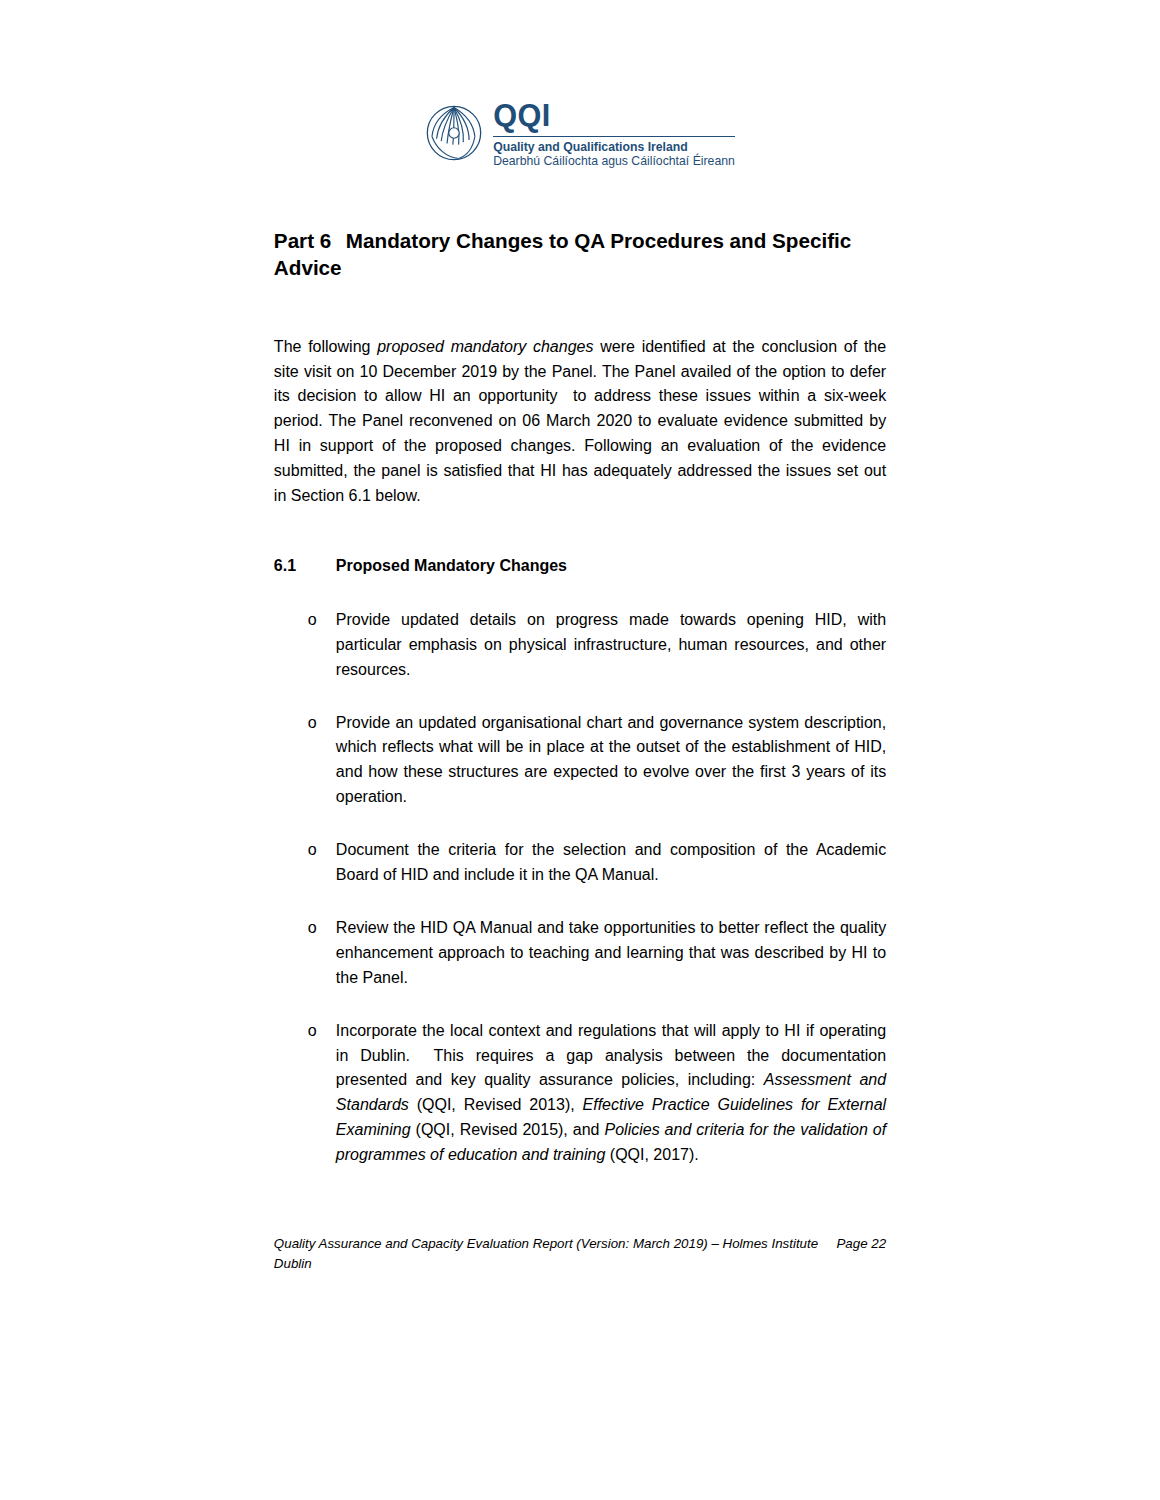QQI
Quality and Qualifications Ireland
Dearbhú Cáilíochta agus Cáilíochtaí Éireann
Part 6 Mandatory Changes to QA Procedures and Specific Advice
The following proposed mandatory changes were identified at the conclusion of the site visit on 10 December 2019 by the Panel. The Panel availed of the option to defer its decision to allow HI an opportunity to address these issues within a six-week period. The Panel reconvened on 06 March 2020 to evaluate evidence submitted by HI in support of the proposed changes. Following an evaluation of the evidence submitted, the panel is satisfied that HI has adequately addressed the issues set out in Section 6.1 below.
6.1 Proposed Mandatory Changes
Provide updated details on progress made towards opening HID, with particular emphasis on physical infrastructure, human resources, and other resources.
Provide an updated organisational chart and governance system description, which reflects what will be in place at the outset of the establishment of HID, and how these structures are expected to evolve over the first 3 years of its operation.
Document the criteria for the selection and composition of the Academic Board of HID and include it in the QA Manual.
Review the HID QA Manual and take opportunities to better reflect the quality enhancement approach to teaching and learning that was described by HI to the Panel.
Incorporate the local context and regulations that will apply to HI if operating in Dublin. This requires a gap analysis between the documentation presented and key quality assurance policies, including: Assessment and Standards (QQI, Revised 2013), Effective Practice Guidelines for External Examining (QQI, Revised 2015), and Policies and criteria for the validation of programmes of education and training (QQI, 2017).
Quality Assurance and Capacity Evaluation Report (Version: March 2019) – Holmes Institute Dublin
Page 22